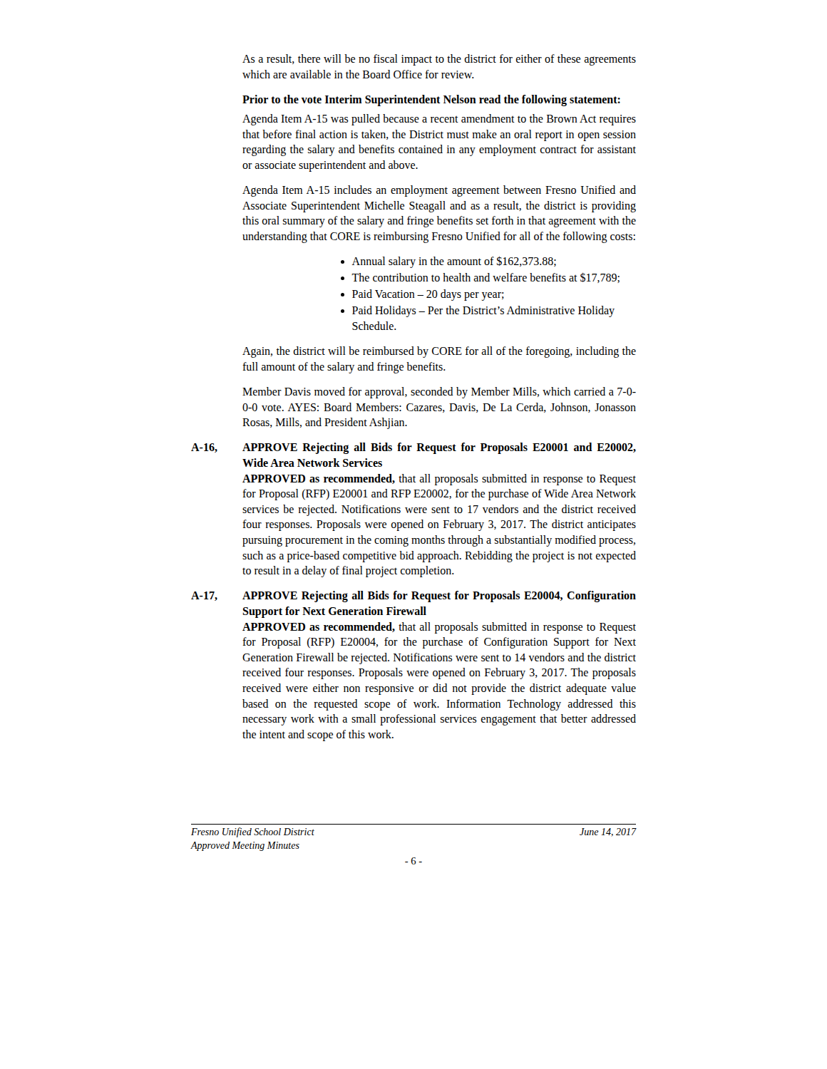As a result, there will be no fiscal impact to the district for either of these agreements which are available in the Board Office for review.
Prior to the vote Interim Superintendent Nelson read the following statement:
Agenda Item A-15 was pulled because a recent amendment to the Brown Act requires that before final action is taken, the District must make an oral report in open session regarding the salary and benefits contained in any employment contract for assistant or associate superintendent and above.
Agenda Item A-15 includes an employment agreement between Fresno Unified and Associate Superintendent Michelle Steagall and as a result, the district is providing this oral summary of the salary and fringe benefits set forth in that agreement with the understanding that CORE is reimbursing Fresno Unified for all of the following costs:
Annual salary in the amount of $162,373.88;
The contribution to health and welfare benefits at $17,789;
Paid Vacation – 20 days per year;
Paid Holidays – Per the District’s Administrative Holiday Schedule.
Again, the district will be reimbursed by CORE for all of the foregoing, including the full amount of the salary and fringe benefits.
Member Davis moved for approval, seconded by Member Mills, which carried a 7-0-0-0 vote. AYES: Board Members: Cazares, Davis, De La Cerda, Johnson, Jonasson Rosas, Mills, and President Ashjian.
A-16,
APPROVE Rejecting all Bids for Request for Proposals E20001 and E20002, Wide Area Network Services
APPROVED as recommended, that all proposals submitted in response to Request for Proposal (RFP) E20001 and RFP E20002, for the purchase of Wide Area Network services be rejected. Notifications were sent to 17 vendors and the district received four responses. Proposals were opened on February 3, 2017. The district anticipates pursuing procurement in the coming months through a substantially modified process, such as a price-based competitive bid approach. Rebidding the project is not expected to result in a delay of final project completion.
A-17,
APPROVE Rejecting all Bids for Request for Proposals E20004, Configuration Support for Next Generation Firewall
APPROVED as recommended, that all proposals submitted in response to Request for Proposal (RFP) E20004, for the purchase of Configuration Support for Next Generation Firewall be rejected. Notifications were sent to 14 vendors and the district received four responses. Proposals were opened on February 3, 2017. The proposals received were either non responsive or did not provide the district adequate value based on the requested scope of work. Information Technology addressed this necessary work with a small professional services engagement that better addressed the intent and scope of this work.
Fresno Unified School District
June 14, 2017
Approved Meeting Minutes
- 6 -